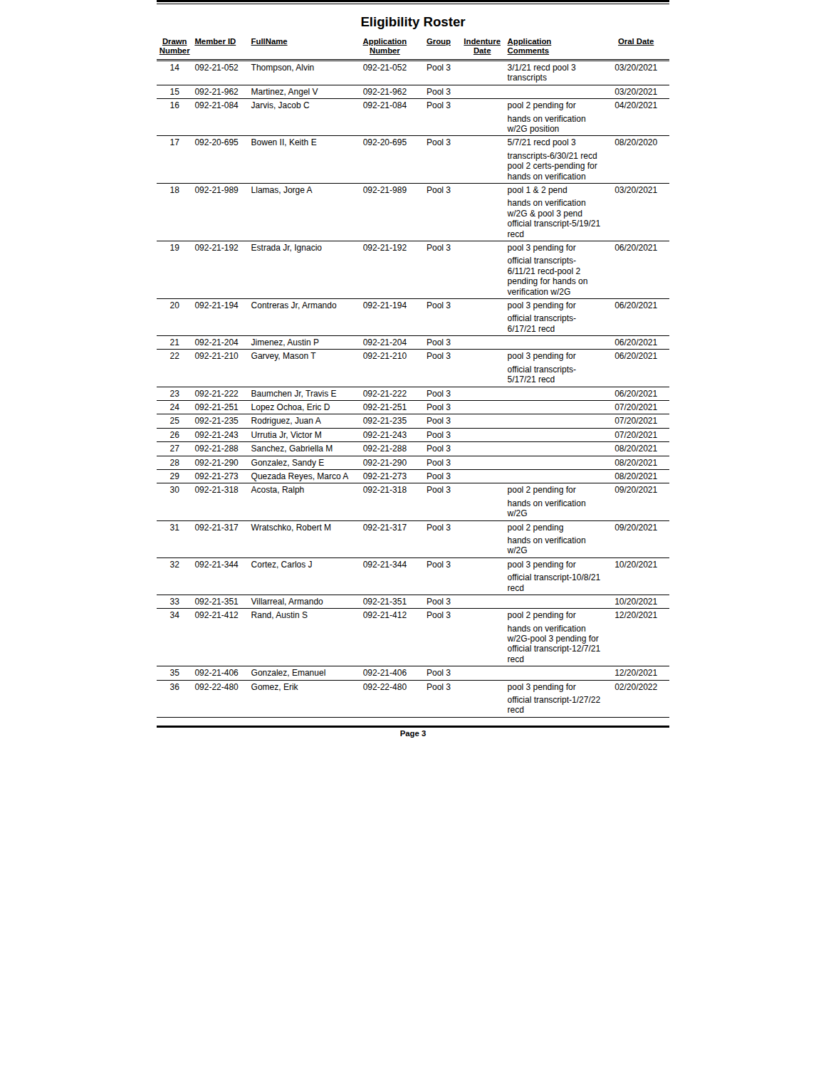Eligibility Roster
| Drawn Number | Member ID | FullName | Application Number | Group | Indenture Date | Application Comments | Oral Date |
| --- | --- | --- | --- | --- | --- | --- | --- |
| 14 | 092-21-052 | Thompson, Alvin | 092-21-052 | Pool 3 | | 3/1/21 recd pool 3 transcripts | 03/20/2021 |
| 15 | 092-21-962 | Martinez, Angel V | 092-21-962 | Pool 3 | | | 03/20/2021 |
| 16 | 092-21-084 | Jarvis, Jacob C | 092-21-084 | Pool 3 | | pool 2 pending for | 04/20/2021 |
| | | | | | | hands on verification w/2G position | |
| 17 | 092-20-695 | Bowen II, Keith E | 092-20-695 | Pool 3 | | 5/7/21 recd pool 3 | 08/20/2020 |
| | | | | | | transcripts-6/30/21 recd pool 2 certs-pending for hands on verification | |
| 18 | 092-21-989 | Llamas, Jorge A | 092-21-989 | Pool 3 | | pool 1 & 2 pend | 03/20/2021 |
| | | | | | | hands on verification w/2G & pool 3 pend official transcript-5/19/21 recd | |
| 19 | 092-21-192 | Estrada Jr, Ignacio | 092-21-192 | Pool 3 | | pool 3 pending for | 06/20/2021 |
| | | | | | | official transcripts-6/11/21 recd-pool 2 pending for hands on verification w/2G | |
| 20 | 092-21-194 | Contreras Jr, Armando | 092-21-194 | Pool 3 | | pool 3 pending for | 06/20/2021 |
| | | | | | | official transcripts-6/17/21 recd | |
| 21 | 092-21-204 | Jimenez, Austin P | 092-21-204 | Pool 3 | | | 06/20/2021 |
| 22 | 092-21-210 | Garvey, Mason T | 092-21-210 | Pool 3 | | pool 3 pending for | 06/20/2021 |
| | | | | | | official transcripts-5/17/21 recd | |
| 23 | 092-21-222 | Baumchen Jr, Travis E | 092-21-222 | Pool 3 | | | 06/20/2021 |
| 24 | 092-21-251 | Lopez Ochoa, Eric D | 092-21-251 | Pool 3 | | | 07/20/2021 |
| 25 | 092-21-235 | Rodriguez, Juan A | 092-21-235 | Pool 3 | | | 07/20/2021 |
| 26 | 092-21-243 | Urrutia Jr, Victor M | 092-21-243 | Pool 3 | | | 07/20/2021 |
| 27 | 092-21-288 | Sanchez, Gabriella M | 092-21-288 | Pool 3 | | | 08/20/2021 |
| 28 | 092-21-290 | Gonzalez, Sandy E | 092-21-290 | Pool 3 | | | 08/20/2021 |
| 29 | 092-21-273 | Quezada Reyes, Marco A | 092-21-273 | Pool 3 | | | 08/20/2021 |
| 30 | 092-21-318 | Acosta, Ralph | 092-21-318 | Pool 3 | | pool 2 pending for | 09/20/2021 |
| | | | | | | hands on verification w/2G | |
| 31 | 092-21-317 | Wratschko, Robert M | 092-21-317 | Pool 3 | | pool 2 pending | 09/20/2021 |
| | | | | | | hands on verification w/2G | |
| 32 | 092-21-344 | Cortez, Carlos J | 092-21-344 | Pool 3 | | pool 3 pending for | 10/20/2021 |
| | | | | | | official transcript-10/8/21 recd | |
| 33 | 092-21-351 | Villarreal, Armando | 092-21-351 | Pool 3 | | | 10/20/2021 |
| 34 | 092-21-412 | Rand, Austin S | 092-21-412 | Pool 3 | | pool 2 pending for | 12/20/2021 |
| | | | | | | hands on verification w/2G-pool 3 pending for official transcript-12/7/21 recd | |
| 35 | 092-21-406 | Gonzalez, Emanuel | 092-21-406 | Pool 3 | | | 12/20/2021 |
| 36 | 092-22-480 | Gomez, Erik | 092-22-480 | Pool 3 | | pool 3 pending for | 02/20/2022 |
| | | | | | | official transcript-1/27/22 recd | |
Page 3